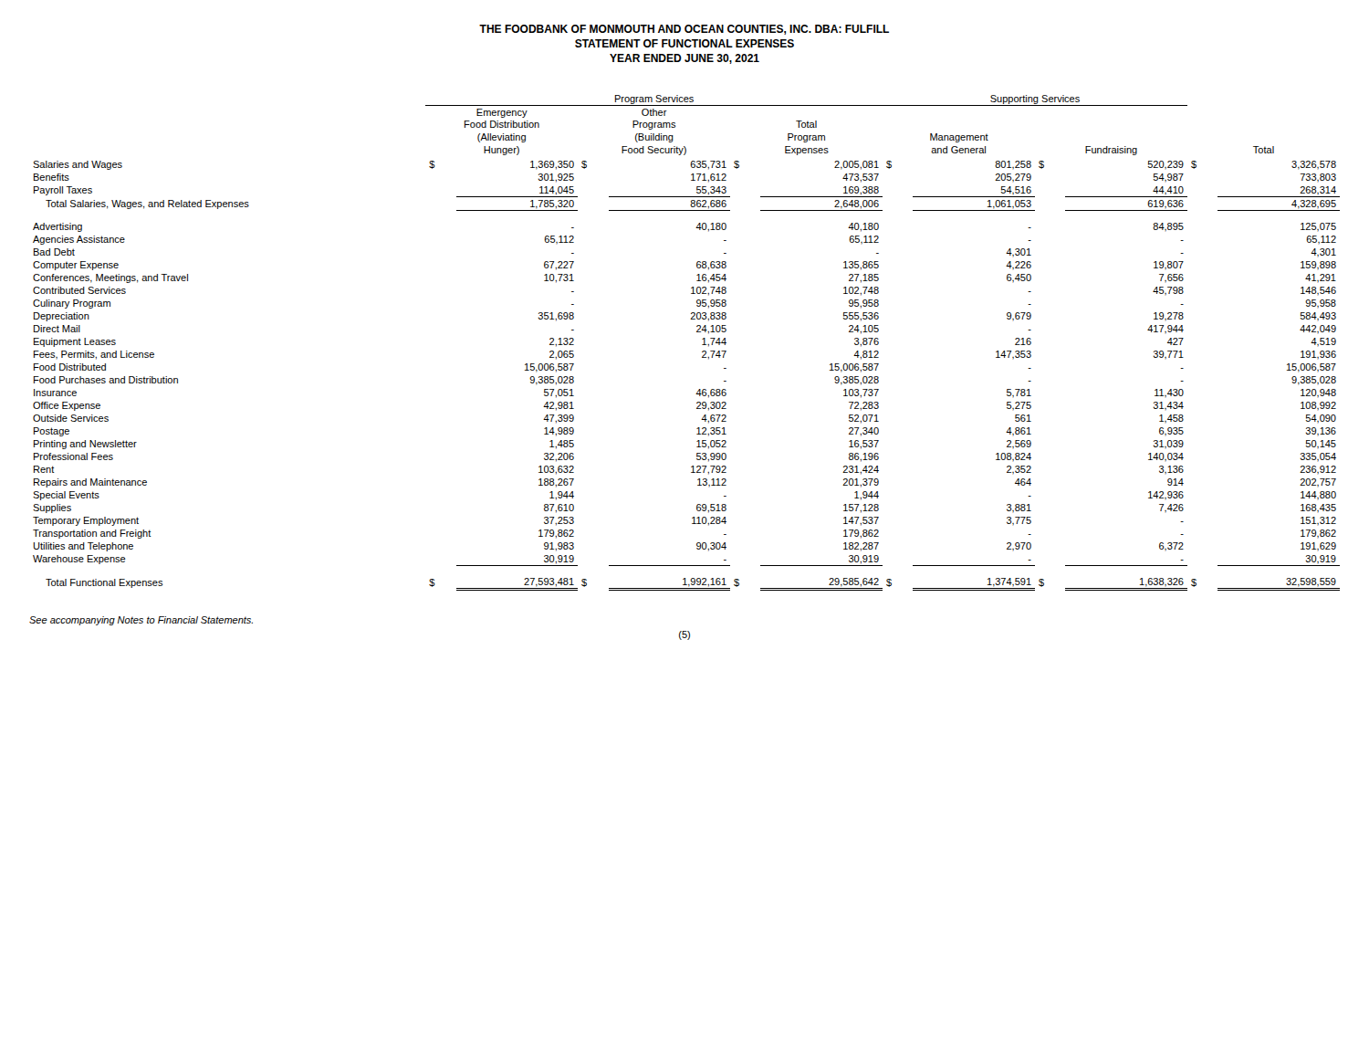The Foodbank of Monmouth and Ocean Counties, Inc. DBA: Fulfill
Statement of Functional Expenses
Year Ended June 30, 2021
| | Program Services | Supporting Services | |
| --- | --- | --- | --- |
| | Emergency Food Distribution (Alleviating Hunger) | Other Programs (Building Food Security) | Total Program Expenses | Management and General | Fundraising | Total |
| Salaries and Wages | $ | 1,369,350 | $ | 635,731 | $ | 2,005,081 | $ | 801,258 | $ | 520,239 | $ | 3,326,578 |
| Benefits | | 301,925 | | 171,612 | | 473,537 | | 205,279 | | 54,987 | | 733,803 |
| Payroll Taxes | | 114,045 | | 55,343 | | 169,388 | | 54,516 | | 44,410 | | 268,314 |
| Total Salaries, Wages, and Related Expenses | | 1,785,320 | | 862,686 | | 2,648,006 | | 1,061,053 | | 619,636 | | 4,328,695 |
| Advertising | | - | | 40,180 | | 40,180 | | - | | 84,895 | | 125,075 |
| Agencies Assistance | | 65,112 | | - | | 65,112 | | - | | - | | 65,112 |
| Bad Debt | | - | | - | | - | | 4,301 | | - | | 4,301 |
| Computer Expense | | 67,227 | | 68,638 | | 135,865 | | 4,226 | | 19,807 | | 159,898 |
| Conferences, Meetings, and Travel | | 10,731 | | 16,454 | | 27,185 | | 6,450 | | 7,656 | | 41,291 |
| Contributed Services | | - | | 102,748 | | 102,748 | | - | | 45,798 | | 148,546 |
| Culinary Program | | - | | 95,958 | | 95,958 | | - | | - | | 95,958 |
| Depreciation | | 351,698 | | 203,838 | | 555,536 | | 9,679 | | 19,278 | | 584,493 |
| Direct Mail | | - | | 24,105 | | 24,105 | | - | | 417,944 | | 442,049 |
| Equipment Leases | | 2,132 | | 1,744 | | 3,876 | | 216 | | 427 | | 4,519 |
| Fees, Permits, and License | | 2,065 | | 2,747 | | 4,812 | | 147,353 | | 39,771 | | 191,936 |
| Food Distributed | | 15,006,587 | | - | | 15,006,587 | | - | | - | | 15,006,587 |
| Food Purchases and Distribution | | 9,385,028 | | - | | 9,385,028 | | - | | - | | 9,385,028 |
| Insurance | | 57,051 | | 46,686 | | 103,737 | | 5,781 | | 11,430 | | 120,948 |
| Office Expense | | 42,981 | | 29,302 | | 72,283 | | 5,275 | | 31,434 | | 108,992 |
| Outside Services | | 47,399 | | 4,672 | | 52,071 | | 561 | | 1,458 | | 54,090 |
| Postage | | 14,989 | | 12,351 | | 27,340 | | 4,861 | | 6,935 | | 39,136 |
| Printing and Newsletter | | 1,485 | | 15,052 | | 16,537 | | 2,569 | | 31,039 | | 50,145 |
| Professional Fees | | 32,206 | | 53,990 | | 86,196 | | 108,824 | | 140,034 | | 335,054 |
| Rent | | 103,632 | | 127,792 | | 231,424 | | 2,352 | | 3,136 | | 236,912 |
| Repairs and Maintenance | | 188,267 | | 13,112 | | 201,379 | | 464 | | 914 | | 202,757 |
| Special Events | | 1,944 | | - | | 1,944 | | - | | 142,936 | | 144,880 |
| Supplies | | 87,610 | | 69,518 | | 157,128 | | 3,881 | | 7,426 | | 168,435 |
| Temporary Employment | | 37,253 | | 110,284 | | 147,537 | | 3,775 | | - | | 151,312 |
| Transportation and Freight | | 179,862 | | - | | 179,862 | | - | | - | | 179,862 |
| Utilities and Telephone | | 91,983 | | 90,304 | | 182,287 | | 2,970 | | 6,372 | | 191,629 |
| Warehouse Expense | | 30,919 | | - | | 30,919 | | - | | - | | 30,919 |
| Total Functional Expenses | $ | 27,593,481 | $ | 1,992,161 | $ | 29,585,642 | $ | 1,374,591 | $ | 1,638,326 | $ | 32,598,559 |
See accompanying Notes to Financial Statements.
(5)